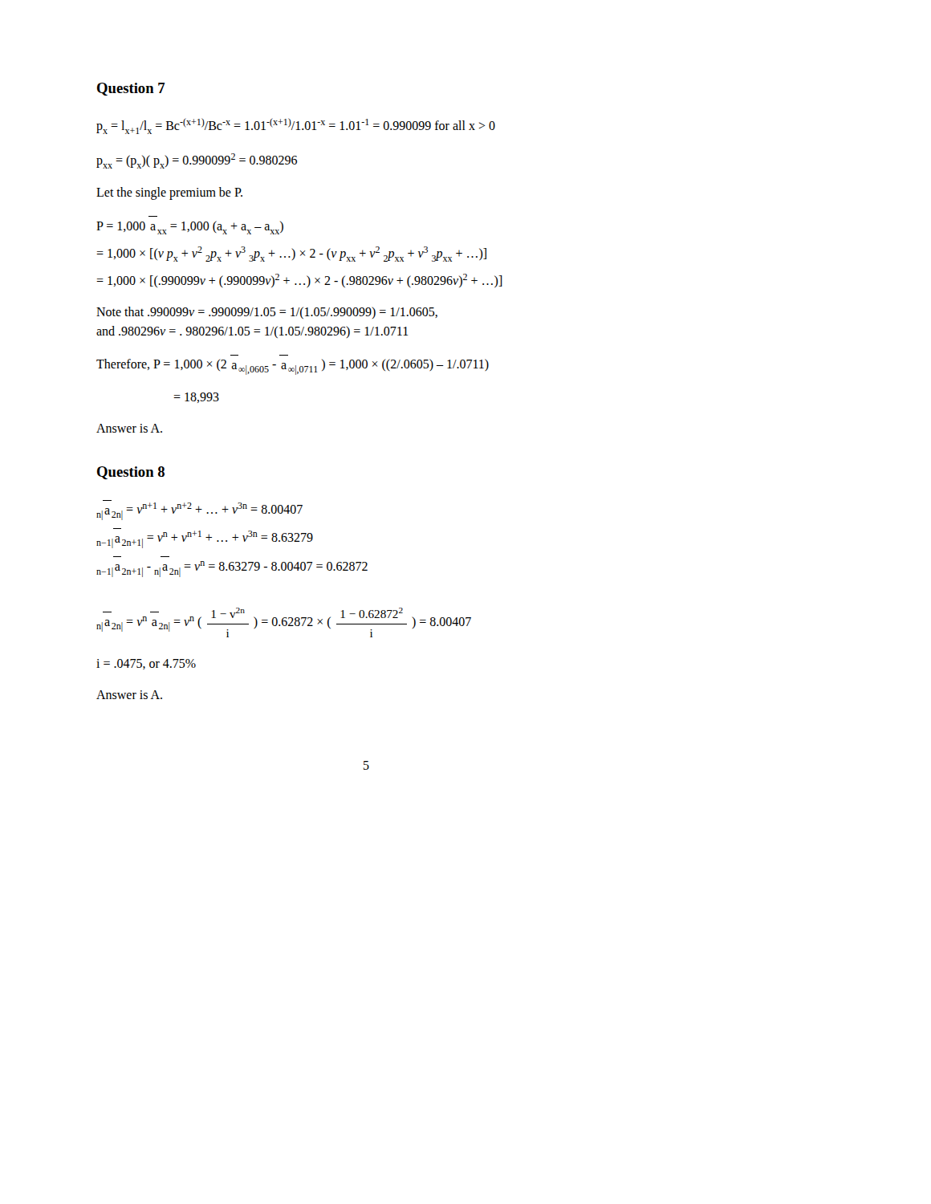Question 7
px = lx+1/lx = Bc-(x+1)/Bc-x = 1.01-(x+1)/1.01-x = 1.01-1 = 0.990099 for all x > 0
pxx = (px)( px) = 0.9900992 = 0.980296
Let the single premium be P.
P = 1,000 axx = 1,000 (ax + ax – axx)
= 1,000 × [(v px + v2 2px + v3 3px + …) × 2 - (v pxx + v2 2pxx + v3 3pxx + …)]
= 1,000 × [(.990099v + (.990099v)2 + …) × 2 - (.980296v + (.980296v)2 + …)]
Note that .990099v = .990099/1.05 = 1/(1.05/.990099) = 1/1.0605,
and .980296v = . 980296/1.05 = 1/(1.05/.980296) = 1/1.0711
Therefore, P = 1,000 × (2 a∞|,0605 - a∞|,0711 ) = 1,000 × ((2/.0605) – 1/.0711)
= 18,993
Answer is A.
Question 8
n|a2n| = vn+1 + vn+2 + … + v3n = 8.00407
n−1|a2n+1| = vn + vn+1 + … + v3n = 8.63279
n−1|a2n+1| - n|a2n| = vn = 8.63279 - 8.00407 = 0.62872
n|a2n| = vn a2n| = vn ( 1 − v2n i ) = 0.62872 × ( 1 − 0.628722 i ) = 8.00407
i = .0475, or 4.75%
Answer is A.
5